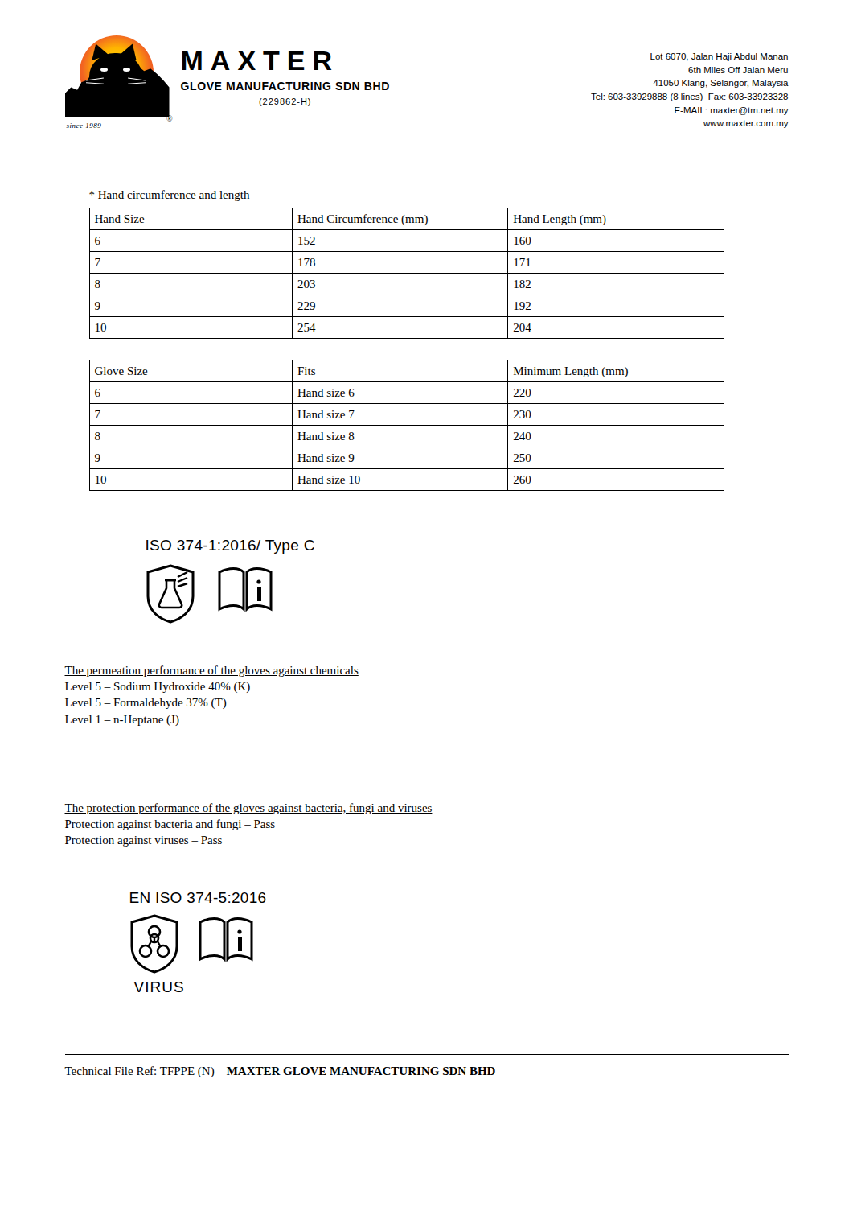since 1989
®
MAXTER
GLOVE MANUFACTURING SDN BHD
(229862‑H)
Lot 6070, Jalan Haji Abdul Manan
6th Miles Off Jalan Meru
41050 Klang, Selangor, Malaysia
Tel: 603-33929888 (8 lines) Fax: 603-33923328
E-MAIL: maxter@tm.net.my
www.maxter.com.my
* Hand circumference and length
| Hand Size | Hand Circumference (mm) | Hand Length (mm) |
| 6 | 152 | 160 |
| 7 | 178 | 171 |
| 8 | 203 | 182 |
| 9 | 229 | 192 |
| 10 | 254 | 204 |
| Glove Size | Fits | Minimum Length (mm) |
| 6 | Hand size 6 | 220 |
| 7 | Hand size 7 | 230 |
| 8 | Hand size 8 | 240 |
| 9 | Hand size 9 | 250 |
| 10 | Hand size 10 | 260 |
ISO 374-1:2016/ Type C
The permeation performance of the gloves against chemicals
Level 5 – Sodium Hydroxide 40% (K)
Level 5 – Formaldehyde 37% (T)
Level 1 – n-Heptane (J)
The protection performance of the gloves against bacteria, fungi and viruses
Protection against bacteria and fungi – Pass
Protection against viruses – Pass
EN ISO 374-5:2016
VIRUS
Technical File Ref: TFPPE (N) MAXTER GLOVE MANUFACTURING SDN BHD